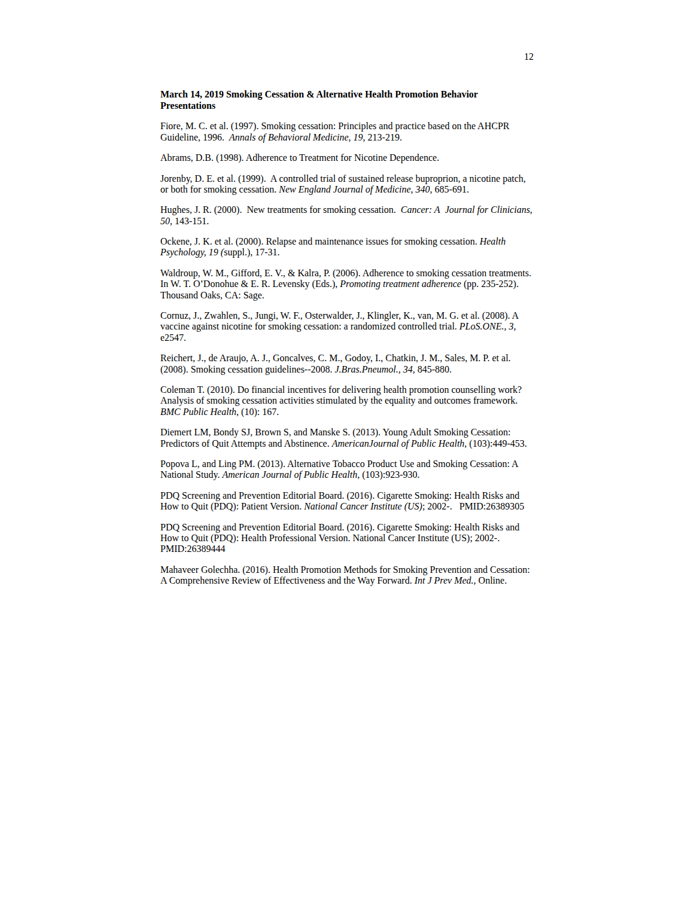12
March 14, 2019 Smoking Cessation & Alternative Health Promotion Behavior Presentations
Fiore, M. C. et al. (1997). Smoking cessation: Principles and practice based on the AHCPR Guideline, 1996. Annals of Behavioral Medicine, 19, 213-219.
Abrams, D.B. (1998). Adherence to Treatment for Nicotine Dependence.
Jorenby, D. E. et al. (1999). A controlled trial of sustained release buproprion, a nicotine patch, or both for smoking cessation. New England Journal of Medicine, 340, 685-691.
Hughes, J. R. (2000). New treatments for smoking cessation. Cancer: A Journal for Clinicians, 50, 143-151.
Ockene, J. K. et al. (2000). Relapse and maintenance issues for smoking cessation. Health Psychology, 19 (suppl.), 17-31.
Waldroup, W. M., Gifford, E. V., & Kalra, P. (2006). Adherence to smoking cessation treatments. In W. T. O’Donohue & E. R. Levensky (Eds.), Promoting treatment adherence (pp. 235-252). Thousand Oaks, CA: Sage.
Cornuz, J., Zwahlen, S., Jungi, W. F., Osterwalder, J., Klingler, K., van, M. G. et al. (2008). A vaccine against nicotine for smoking cessation: a randomized controlled trial. PLoS.ONE., 3, e2547.
Reichert, J., de Araujo, A. J., Goncalves, C. M., Godoy, I., Chatkin, J. M., Sales, M. P. et al. (2008). Smoking cessation guidelines--2008. J.Bras.Pneumol., 34, 845-880.
Coleman T. (2010). Do financial incentives for delivering health promotion counselling work? Analysis of smoking cessation activities stimulated by the equality and outcomes framework. BMC Public Health, (10): 167.
Diemert LM, Bondy SJ, Brown S, and Manske S. (2013). Young Adult Smoking Cessation: Predictors of Quit Attempts and Abstinence. AmericanJournal of Public Health, (103):449-453.
Popova L, and Ling PM. (2013). Alternative Tobacco Product Use and Smoking Cessation: A National Study. American Journal of Public Health, (103):923-930.
PDQ Screening and Prevention Editorial Board. (2016). Cigarette Smoking: Health Risks and How to Quit (PDQ): Patient Version. National Cancer Institute (US); 2002-. PMID:26389305
PDQ Screening and Prevention Editorial Board. (2016). Cigarette Smoking: Health Risks and How to Quit (PDQ): Health Professional Version. National Cancer Institute (US); 2002-. PMID:26389444
Mahaveer Golechha. (2016). Health Promotion Methods for Smoking Prevention and Cessation: A Comprehensive Review of Effectiveness and the Way Forward. Int J Prev Med., Online.